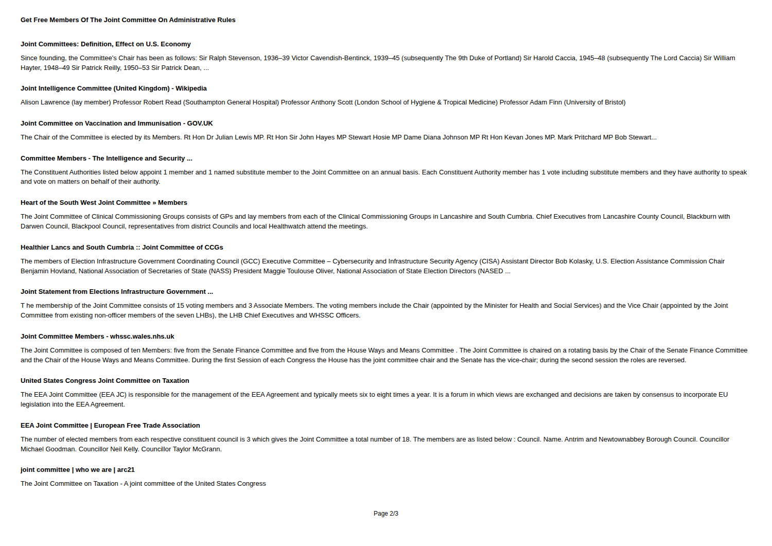Get Free Members Of The Joint Committee On Administrative Rules
Joint Committees: Definition, Effect on U.S. Economy
Since founding, the Committee's Chair has been as follows: Sir Ralph Stevenson, 1936–39 Victor Cavendish-Bentinck, 1939–45 (subsequently The 9th Duke of Portland) Sir Harold Caccia, 1945–48 (subsequently The Lord Caccia) Sir William Hayter, 1948–49 Sir Patrick Reilly, 1950–53 Sir Patrick Dean, ...
Joint Intelligence Committee (United Kingdom) - Wikipedia
Alison Lawrence (lay member) Professor Robert Read (Southampton General Hospital) Professor Anthony Scott (London School of Hygiene & Tropical Medicine) Professor Adam Finn (University of Bristol)
Joint Committee on Vaccination and Immunisation - GOV.UK
The Chair of the Committee is elected by its Members. Rt Hon Dr Julian Lewis MP. Rt Hon Sir John Hayes MP Stewart Hosie MP Dame Diana Johnson MP Rt Hon Kevan Jones MP. Mark Pritchard MP Bob Stewart...
Committee Members - The Intelligence and Security ...
The Constituent Authorities listed below appoint 1 member and 1 named substitute member to the Joint Committee on an annual basis. Each Constituent Authority member has 1 vote including substitute members and they have authority to speak and vote on matters on behalf of their authority.
Heart of the South West Joint Committee » Members
The Joint Committee of Clinical Commissioning Groups consists of GPs and lay members from each of the Clinical Commissioning Groups in Lancashire and South Cumbria. Chief Executives from Lancashire County Council, Blackburn with Darwen Council, Blackpool Council, representatives from district Councils and local Healthwatch attend the meetings.
Healthier Lancs and South Cumbria :: Joint Committee of CCGs
The members of Election Infrastructure Government Coordinating Council (GCC) Executive Committee – Cybersecurity and Infrastructure Security Agency (CISA) Assistant Director Bob Kolasky, U.S. Election Assistance Commission Chair Benjamin Hovland, National Association of Secretaries of State (NASS) President Maggie Toulouse Oliver, National Association of State Election Directors (NASED ...
Joint Statement from Elections Infrastructure Government ...
T he membership of the Joint Committee consists of 15 voting members and 3 Associate Members. The voting members include the Chair (appointed by the Minister for Health and Social Services) and the Vice Chair (appointed by the Joint Committee from existing non-officer members of the seven LHBs), the LHB Chief Executives and WHSSC Officers.
Joint Committee Members - whssc.wales.nhs.uk
The Joint Committee is composed of ten Members: five from the Senate Finance Committee and five from the House Ways and Means Committee . The Joint Committee is chaired on a rotating basis by the Chair of the Senate Finance Committee and the Chair of the House Ways and Means Committee. During the first Session of each Congress the House has the joint committee chair and the Senate has the vice-chair; during the second session the roles are reversed.
United States Congress Joint Committee on Taxation
The EEA Joint Committee (EEA JC) is responsible for the management of the EEA Agreement and typically meets six to eight times a year. It is a forum in which views are exchanged and decisions are taken by consensus to incorporate EU legislation into the EEA Agreement.
EEA Joint Committee | European Free Trade Association
The number of elected members from each respective constituent council is 3 which gives the Joint Committee a total number of 18. The members are as listed below : Council. Name. Antrim and Newtownabbey Borough Council. Councillor Michael Goodman. Councillor Neil Kelly. Councillor Taylor McGrann.
joint committee | who we are | arc21
The Joint Committee on Taxation - A joint committee of the United States Congress
Page 2/3